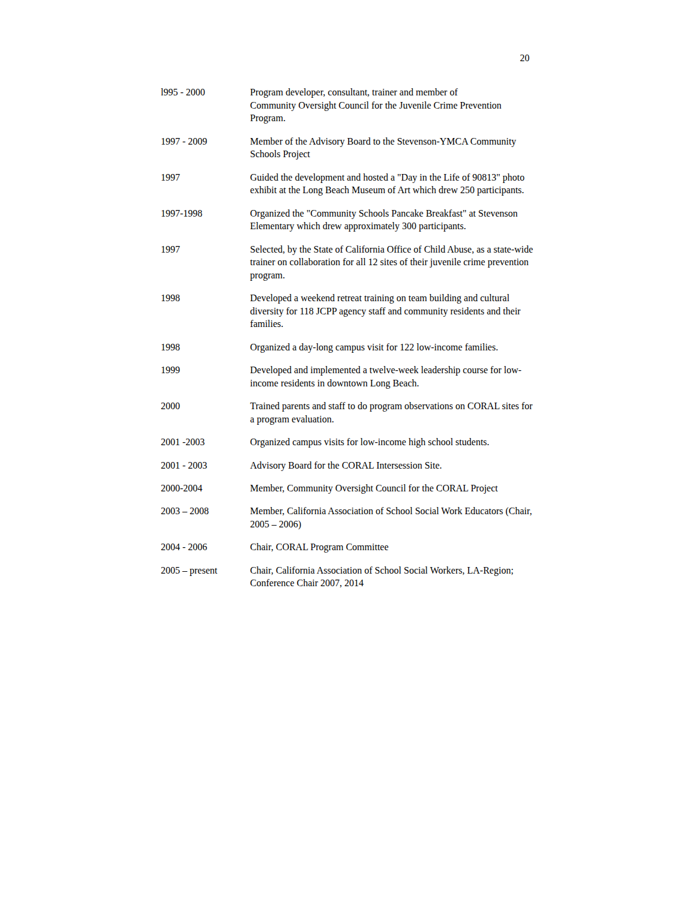20
| l995 - 2000 | Program developer, consultant, trainer and member of Community Oversight Council for the Juvenile Crime Prevention Program. |
| 1997 - 2009 | Member of the Advisory Board to the Stevenson-YMCA Community Schools Project |
| 1997 | Guided the development and hosted a "Day in the Life of 90813" photo exhibit at the Long Beach Museum of Art which drew 250 participants. |
| 1997-1998 | Organized the "Community Schools Pancake Breakfast" at Stevenson Elementary which drew approximately 300 participants. |
| 1997 | Selected, by the State of California Office of Child Abuse, as a state-wide trainer on collaboration for all 12 sites of their juvenile crime prevention program. |
| 1998 | Developed a weekend retreat training on team building and cultural diversity for 118 JCPP agency staff and community residents and their families. |
| 1998 | Organized a day-long campus visit for 122 low-income families. |
| 1999 | Developed and implemented a twelve-week leadership course for low-income residents in downtown Long Beach. |
| 2000 | Trained parents and staff to do program observations on CORAL sites for a program evaluation. |
| 2001 -2003 | Organized campus visits for low-income high school students. |
| 2001 - 2003 | Advisory Board for the CORAL Intersession Site. |
| 2000-2004 | Member, Community Oversight Council for the CORAL Project |
| 2003 – 2008 | Member, California Association of School Social Work Educators (Chair, 2005 – 2006) |
| 2004 - 2006 | Chair, CORAL Program Committee |
| 2005 – present | Chair, California Association of School Social Workers, LA-Region; Conference Chair 2007, 2014 |